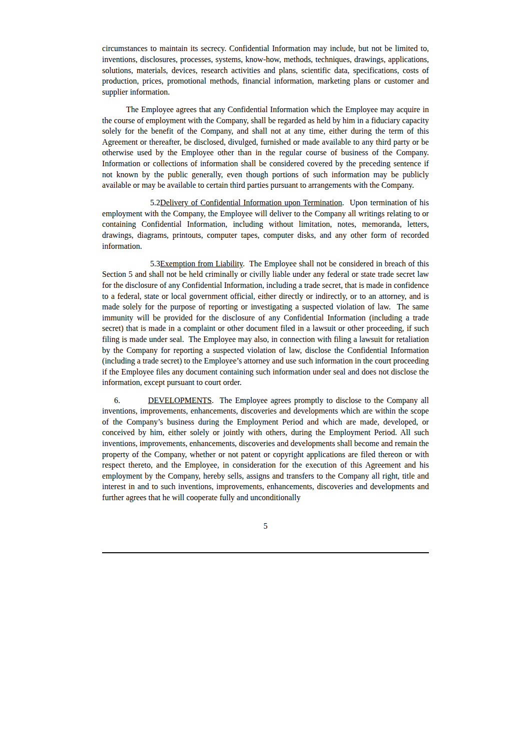circumstances to maintain its secrecy. Confidential Information may include, but not be limited to, inventions, disclosures, processes, systems, know-how, methods, techniques, drawings, applications, solutions, materials, devices, research activities and plans, scientific data, specifications, costs of production, prices, promotional methods, financial information, marketing plans or customer and supplier information.
The Employee agrees that any Confidential Information which the Employee may acquire in the course of employment with the Company, shall be regarded as held by him in a fiduciary capacity solely for the benefit of the Company, and shall not at any time, either during the term of this Agreement or thereafter, be disclosed, divulged, furnished or made available to any third party or be otherwise used by the Employee other than in the regular course of business of the Company. Information or collections of information shall be considered covered by the preceding sentence if not known by the public generally, even though portions of such information may be publicly available or may be available to certain third parties pursuant to arrangements with the Company.
5.2 Delivery of Confidential Information upon Termination. Upon termination of his employment with the Company, the Employee will deliver to the Company all writings relating to or containing Confidential Information, including without limitation, notes, memoranda, letters, drawings, diagrams, printouts, computer tapes, computer disks, and any other form of recorded information.
5.3 Exemption from Liability. The Employee shall not be considered in breach of this Section 5 and shall not be held criminally or civilly liable under any federal or state trade secret law for the disclosure of any Confidential Information, including a trade secret, that is made in confidence to a federal, state or local government official, either directly or indirectly, or to an attorney, and is made solely for the purpose of reporting or investigating a suspected violation of law. The same immunity will be provided for the disclosure of any Confidential Information (including a trade secret) that is made in a complaint or other document filed in a lawsuit or other proceeding, if such filing is made under seal. The Employee may also, in connection with filing a lawsuit for retaliation by the Company for reporting a suspected violation of law, disclose the Confidential Information (including a trade secret) to the Employee’s attorney and use such information in the court proceeding if the Employee files any document containing such information under seal and does not disclose the information, except pursuant to court order.
6. DEVELOPMENTS. The Employee agrees promptly to disclose to the Company all inventions, improvements, enhancements, discoveries and developments which are within the scope of the Company’s business during the Employment Period and which are made, developed, or conceived by him, either solely or jointly with others, during the Employment Period. All such inventions, improvements, enhancements, discoveries and developments shall become and remain the property of the Company, whether or not patent or copyright applications are filed thereon or with respect thereto, and the Employee, in consideration for the execution of this Agreement and his employment by the Company, hereby sells, assigns and transfers to the Company all right, title and interest in and to such inventions, improvements, enhancements, discoveries and developments and further agrees that he will cooperate fully and unconditionally
5